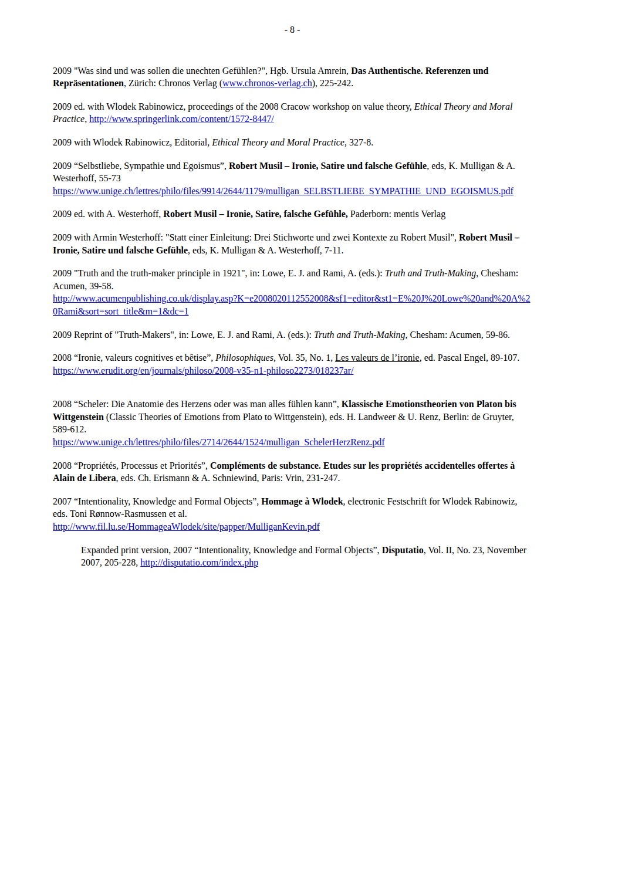- 8 -
2009 "Was sind und was sollen die unechten Gefühlen?", Hgb. Ursula Amrein, Das Authentische. Referenzen und Repräsentationen, Zürich: Chronos Verlag (www.chronos-verlag.ch), 225-242.
2009 ed. with Wlodek Rabinowicz, proceedings of the 2008 Cracow workshop on value theory, Ethical Theory and Moral Practice, http://www.springerlink.com/content/1572-8447/
2009 with Wlodek Rabinowicz, Editorial, Ethical Theory and Moral Practice, 327-8.
2009 “Selbstliebe, Sympathie und Egoismus”, Robert Musil – Ironie, Satire und falsche Gefühle, eds, K. Mulligan & A. Westerhoff, 55-73
https://www.unige.ch/lettres/philo/files/9914/2644/1179/mulligan_SELBSTLIEBE_SYMPATHIE_UND_EGOISMUS.pdf
2009 ed. with A. Westerhoff, Robert Musil – Ironie, Satire, falsche Gefühle, Paderborn: mentis Verlag
2009 with Armin Westerhoff: "Statt einer Einleitung: Drei Stichworte und zwei Kontexte zu Robert Musil", Robert Musil – Ironie, Satire und falsche Gefühle, eds, K. Mulligan & A. Westerhoff, 7-11.
2009 "Truth and the truth-maker principle in 1921", in: Lowe, E. J. and Rami, A. (eds.): Truth and Truth-Making, Chesham: Acumen, 39-58.
http://www.acumenpublishing.co.uk/display.asp?K=e2008020112552008&sf1=editor&st1=E%20J%20Lowe%20and%20A%20Rami&sort=sort_title&m=1&dc=1
2009 Reprint of "Truth-Makers", in: Lowe, E. J. and Rami, A. (eds.): Truth and Truth-Making, Chesham: Acumen, 59-86.
2008 “Ironie, valeurs cognitives et bêtise”, Philosophiques, Vol. 35, No. 1, Les valeurs de l’ironie, ed. Pascal Engel, 89-107.
https://www.erudit.org/en/journals/philoso/2008-v35-n1-philoso2273/018237ar/
2008 “Scheler: Die Anatomie des Herzens oder was man alles fühlen kann”, Klassische Emotionstheorien von Platon bis Wittgenstein (Classic Theories of Emotions from Plato to Wittgenstein), eds. H. Landweer & U. Renz, Berlin: de Gruyter, 589-612.
https://www.unige.ch/lettres/philo/files/2714/2644/1524/mulligan_SchelerHerzRenz.pdf
2008 “Propriétés, Processus et Priorités”, Compléments de substance. Etudes sur les propriétés accidentelles offertes à Alain de Libera, eds. Ch. Erismann & A. Schniewind, Paris: Vrin, 231-247.
2007 “Intentionality, Knowledge and Formal Objects”, Hommage à Wlodek, electronic Festschrift for Wlodek Rabinowiz, eds. Toni Rønnow-Rasmussen et al.
http://www.fil.lu.se/HommageaWlodek/site/papper/MulliganKevin.pdf
Expanded print version, 2007 “Intentionality, Knowledge and Formal Objects”, Disputatio, Vol. II, No. 23, November 2007, 205-228, http://disputatio.com/index.php